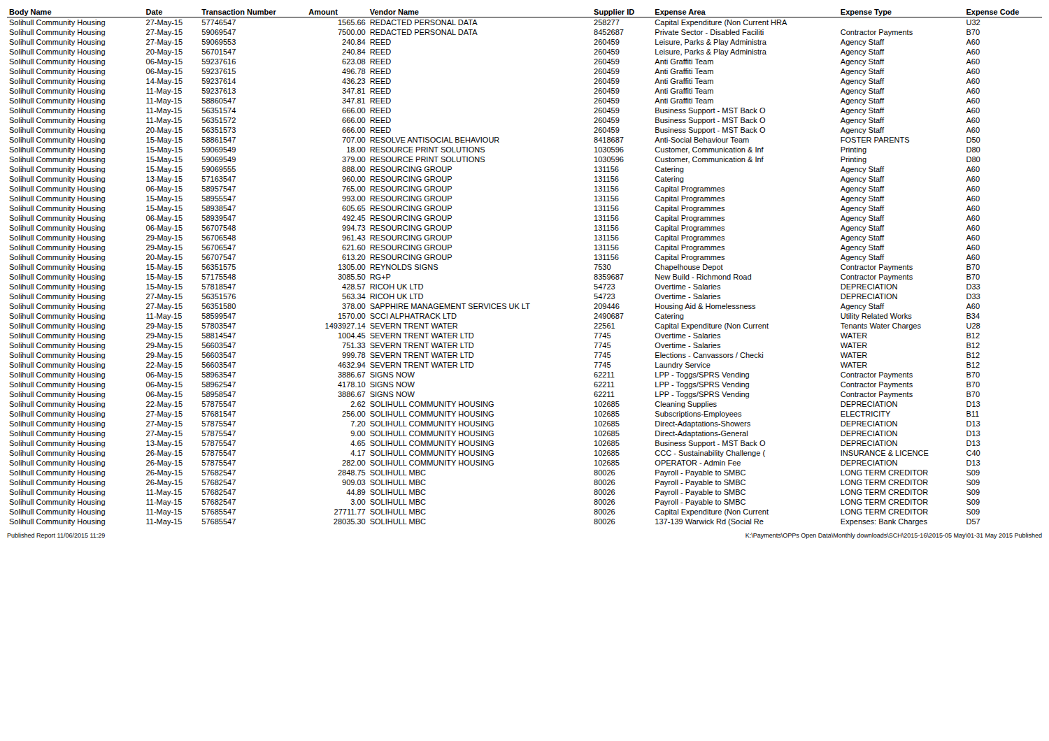| Body Name | Date | Transaction Number | Amount | Vendor Name | Supplier ID | Expense Area | Expense Type | Expense Code |
| --- | --- | --- | --- | --- | --- | --- | --- | --- |
| Solihull Community Housing | 27-May-15 | 57746547 | 1565.66 | REDACTED PERSONAL DATA | 258277 | Capital Expenditure (Non Current HRA | | U32 |
| Solihull Community Housing | 27-May-15 | 59069547 | 7500.00 | REDACTED PERSONAL DATA | 8452687 | Private Sector - Disabled Faciliti | Contractor Payments | B70 |
| Solihull Community Housing | 27-May-15 | 59069553 | 240.84 | REED | 260459 | Leisure, Parks & Play Administra | Agency Staff | A60 |
| Solihull Community Housing | 20-May-15 | 56701547 | 240.84 | REED | 260459 | Leisure, Parks & Play Administra | Agency Staff | A60 |
| Solihull Community Housing | 06-May-15 | 59237616 | 623.08 | REED | 260459 | Anti Graffiti Team | Agency Staff | A60 |
| Solihull Community Housing | 06-May-15 | 59237615 | 496.78 | REED | 260459 | Anti Graffiti Team | Agency Staff | A60 |
| Solihull Community Housing | 14-May-15 | 59237614 | 436.23 | REED | 260459 | Anti Graffiti Team | Agency Staff | A60 |
| Solihull Community Housing | 11-May-15 | 59237613 | 347.81 | REED | 260459 | Anti Graffiti Team | Agency Staff | A60 |
| Solihull Community Housing | 11-May-15 | 58860547 | 347.81 | REED | 260459 | Anti Graffiti Team | Agency Staff | A60 |
| Solihull Community Housing | 11-May-15 | 56351574 | 666.00 | REED | 260459 | Business Support - MST Back O | Agency Staff | A60 |
| Solihull Community Housing | 11-May-15 | 56351572 | 666.00 | REED | 260459 | Business Support - MST Back O | Agency Staff | A60 |
| Solihull Community Housing | 20-May-15 | 56351573 | 666.00 | REED | 260459 | Business Support - MST Back O | Agency Staff | A60 |
| Solihull Community Housing | 15-May-15 | 58861547 | 707.00 | RESOLVE ANTISOCIAL BEHAVIOUR | 8418687 | Anti-Social Behaviour Team | FOSTER PARENTS | D50 |
| Solihull Community Housing | 15-May-15 | 59069549 | 18.00 | RESOURCE PRINT SOLUTIONS | 1030596 | Customer, Communication & Inf | Printing | D80 |
| Solihull Community Housing | 15-May-15 | 59069549 | 379.00 | RESOURCE PRINT SOLUTIONS | 1030596 | Customer, Communication & Inf | Printing | D80 |
| Solihull Community Housing | 15-May-15 | 59069555 | 888.00 | RESOURCING GROUP | 131156 | Catering | Agency Staff | A60 |
| Solihull Community Housing | 13-May-15 | 57163547 | 960.00 | RESOURCING GROUP | 131156 | Catering | Agency Staff | A60 |
| Solihull Community Housing | 06-May-15 | 58957547 | 765.00 | RESOURCING GROUP | 131156 | Capital Programmes | Agency Staff | A60 |
| Solihull Community Housing | 15-May-15 | 58955547 | 993.00 | RESOURCING GROUP | 131156 | Capital Programmes | Agency Staff | A60 |
| Solihull Community Housing | 15-May-15 | 58938547 | 605.65 | RESOURCING GROUP | 131156 | Capital Programmes | Agency Staff | A60 |
| Solihull Community Housing | 06-May-15 | 58939547 | 492.45 | RESOURCING GROUP | 131156 | Capital Programmes | Agency Staff | A60 |
| Solihull Community Housing | 06-May-15 | 56707548 | 994.73 | RESOURCING GROUP | 131156 | Capital Programmes | Agency Staff | A60 |
| Solihull Community Housing | 29-May-15 | 56706548 | 961.43 | RESOURCING GROUP | 131156 | Capital Programmes | Agency Staff | A60 |
| Solihull Community Housing | 29-May-15 | 56706547 | 621.60 | RESOURCING GROUP | 131156 | Capital Programmes | Agency Staff | A60 |
| Solihull Community Housing | 20-May-15 | 56707547 | 613.20 | RESOURCING GROUP | 131156 | Capital Programmes | Agency Staff | A60 |
| Solihull Community Housing | 15-May-15 | 56351575 | 1305.00 | REYNOLDS SIGNS | 7530 | Chapelhouse Depot | Contractor Payments | B70 |
| Solihull Community Housing | 15-May-15 | 57175548 | 3085.50 | RG+P | 8359687 | New Build - Richmond Road | Contractor Payments | B70 |
| Solihull Community Housing | 15-May-15 | 57818547 | 428.57 | RICOH UK LTD | 54723 | Overtime - Salaries | DEPRECIATION | D33 |
| Solihull Community Housing | 27-May-15 | 56351576 | 563.34 | RICOH UK LTD | 54723 | Overtime - Salaries | DEPRECIATION | D33 |
| Solihull Community Housing | 27-May-15 | 56351580 | 378.00 | SAPPHIRE MANAGEMENT SERVICES UK LT | 209446 | Housing Aid & Homelessness | Agency Staff | A60 |
| Solihull Community Housing | 11-May-15 | 58599547 | 1570.00 | SCCI ALPHATRACK LTD | 2490687 | Catering | Utility Related Works | B34 |
| Solihull Community Housing | 29-May-15 | 57803547 | 1493927.14 | SEVERN TRENT WATER | 22561 | Capital Expenditure (Non Current | Tenants Water Charges | U28 |
| Solihull Community Housing | 29-May-15 | 58814547 | 1004.45 | SEVERN TRENT WATER LTD | 7745 | Overtime - Salaries | WATER | B12 |
| Solihull Community Housing | 29-May-15 | 56603547 | 751.33 | SEVERN TRENT WATER LTD | 7745 | Overtime - Salaries | WATER | B12 |
| Solihull Community Housing | 29-May-15 | 56603547 | 999.78 | SEVERN TRENT WATER LTD | 7745 | Elections - Canvassors / Checki | WATER | B12 |
| Solihull Community Housing | 22-May-15 | 56603547 | 4632.94 | SEVERN TRENT WATER LTD | 7745 | Laundry Service | WATER | B12 |
| Solihull Community Housing | 06-May-15 | 58963547 | 3886.67 | SIGNS NOW | 62211 | LPP - Toggs/SPRS Vending | Contractor Payments | B70 |
| Solihull Community Housing | 06-May-15 | 58962547 | 4178.10 | SIGNS NOW | 62211 | LPP - Toggs/SPRS Vending | Contractor Payments | B70 |
| Solihull Community Housing | 06-May-15 | 58958547 | 3886.67 | SIGNS NOW | 62211 | LPP - Toggs/SPRS Vending | Contractor Payments | B70 |
| Solihull Community Housing | 22-May-15 | 57875547 | 2.62 | SOLIHULL COMMUNITY HOUSING | 102685 | Cleaning Supplies | DEPRECIATION | D13 |
| Solihull Community Housing | 27-May-15 | 57681547 | 256.00 | SOLIHULL COMMUNITY HOUSING | 102685 | Subscriptions-Employees | ELECTRICITY | B11 |
| Solihull Community Housing | 27-May-15 | 57875547 | 7.20 | SOLIHULL COMMUNITY HOUSING | 102685 | Direct-Adaptations-Showers | DEPRECIATION | D13 |
| Solihull Community Housing | 27-May-15 | 57875547 | 9.00 | SOLIHULL COMMUNITY HOUSING | 102685 | Direct-Adaptations-General | DEPRECIATION | D13 |
| Solihull Community Housing | 13-May-15 | 57875547 | 4.65 | SOLIHULL COMMUNITY HOUSING | 102685 | Business Support - MST Back O | DEPRECIATION | D13 |
| Solihull Community Housing | 26-May-15 | 57875547 | 4.17 | SOLIHULL COMMUNITY HOUSING | 102685 | CCC - Sustainability Challenge ( | INSURANCE & LICENCE | C40 |
| Solihull Community Housing | 26-May-15 | 57875547 | 282.00 | SOLIHULL COMMUNITY HOUSING | 102685 | OPERATOR - Admin Fee | DEPRECIATION | D13 |
| Solihull Community Housing | 26-May-15 | 57682547 | 2848.75 | SOLIHULL MBC | 80026 | Payroll - Payable to SMBC | LONG TERM CREDITOR | S09 |
| Solihull Community Housing | 26-May-15 | 57682547 | 909.03 | SOLIHULL MBC | 80026 | Payroll - Payable to SMBC | LONG TERM CREDITOR | S09 |
| Solihull Community Housing | 11-May-15 | 57682547 | 44.89 | SOLIHULL MBC | 80026 | Payroll - Payable to SMBC | LONG TERM CREDITOR | S09 |
| Solihull Community Housing | 11-May-15 | 57682547 | 3.00 | SOLIHULL MBC | 80026 | Payroll - Payable to SMBC | LONG TERM CREDITOR | S09 |
| Solihull Community Housing | 11-May-15 | 57685547 | 27711.77 | SOLIHULL MBC | 80026 | Capital Expenditure (Non Current | LONG TERM CREDITOR | S09 |
| Solihull Community Housing | 11-May-15 | 57685547 | 28035.30 | SOLIHULL MBC | 80026 | 137-139 Warwick Rd (Social Re | Expenses: Bank Charges | D57 |
Published Report 11/06/2015 11:29 K:\Payments\OPPs Open Data\Monthly downloads\SCH\2015-16\2015-05 May\01-31 May 2015 Published